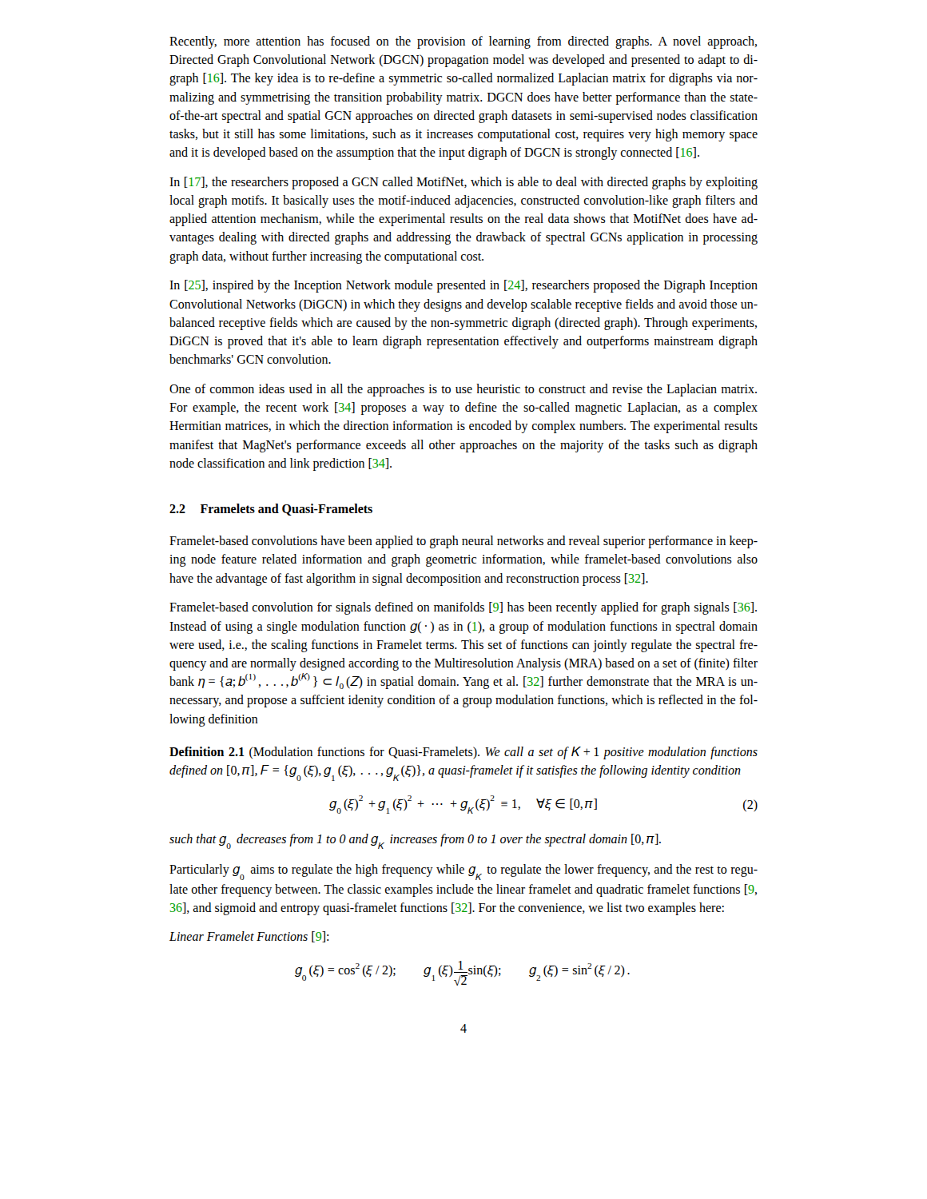Recently, more attention has focused on the provision of learning from directed graphs. A novel approach, Directed Graph Convolutional Network (DGCN) propagation model was developed and presented to adapt to digraph [16]. The key idea is to re-define a symmetric so-called normalized Laplacian matrix for digraphs via normalizing and symmetrising the transition probability matrix. DGCN does have better performance than the state-of-the-art spectral and spatial GCN approaches on directed graph datasets in semi-supervised nodes classification tasks, but it still has some limitations, such as it increases computational cost, requires very high memory space and it is developed based on the assumption that the input digraph of DGCN is strongly connected [16].
In [17], the researchers proposed a GCN called MotifNet, which is able to deal with directed graphs by exploiting local graph motifs. It basically uses the motif-induced adjacencies, constructed convolution-like graph filters and applied attention mechanism, while the experimental results on the real data shows that MotifNet does have advantages dealing with directed graphs and addressing the drawback of spectral GCNs application in processing graph data, without further increasing the computational cost.
In [25], inspired by the Inception Network module presented in [24], researchers proposed the Digraph Inception Convolutional Networks (DiGCN) in which they designs and develop scalable receptive fields and avoid those unbalanced receptive fields which are caused by the non-symmetric digraph (directed graph). Through experiments, DiGCN is proved that it's able to learn digraph representation effectively and outperforms mainstream digraph benchmarks' GCN convolution.
One of common ideas used in all the approaches is to use heuristic to construct and revise the Laplacian matrix. For example, the recent work [34] proposes a way to define the so-called magnetic Laplacian, as a complex Hermitian matrices, in which the direction information is encoded by complex numbers. The experimental results manifest that MagNet's performance exceeds all other approaches on the majority of the tasks such as digraph node classification and link prediction [34].
2.2 Framelets and Quasi-Framelets
Framelet-based convolutions have been applied to graph neural networks and reveal superior performance in keeping node feature related information and graph geometric information, while framelet-based convolutions also have the advantage of fast algorithm in signal decomposition and reconstruction process [32].
Framelet-based convolution for signals defined on manifolds [9] has been recently applied for graph signals [36]. Instead of using a single modulation function g(·) as in (1), a group of modulation functions in spectral domain were used, i.e., the scaling functions in Framelet terms. This set of functions can jointly regulate the spectral frequency and are normally designed according to the Multiresolution Analysis (MRA) based on a set of (finite) filter bank η={a;b(1),...,b(K)}⊂l0(Z) in spatial domain. Yang et al. [32] further demonstrate that the MRA is unnecessary, and propose a suffcient idenity condition of a group modulation functions, which is reflected in the following definition
Definition 2.1 (Modulation functions for Quasi-Framelets). We call a set of K+1 positive modulation functions defined on [0,π], F={g0(ξ),g1(ξ),...,gK(ξ)}, a quasi-framelet if it satisfies the following identity condition
g0(ξ)2 + g1(ξ)2 +⋯+ gK(ξ)2 ≡1, ∀ξ∈[0,π]
(2)
such that g0 decreases from 1 to 0 and gK increases from 0 to 1 over the spectral domain [0,π].
Particularly g0 aims to regulate the high frequency while gK to regulate the lower frequency, and the rest to regulate other frequency between. The classic examples include the linear framelet and quadratic framelet functions [9, 36], and sigmoid and entropy quasi-framelet functions [32]. For the convenience, we list two examples here:
Linear Framelet Functions [9]:
g0(ξ) = cos2(ξ/2); g1(ξ) 12 sin(ξ); g2(ξ) = sin2(ξ/2).
4